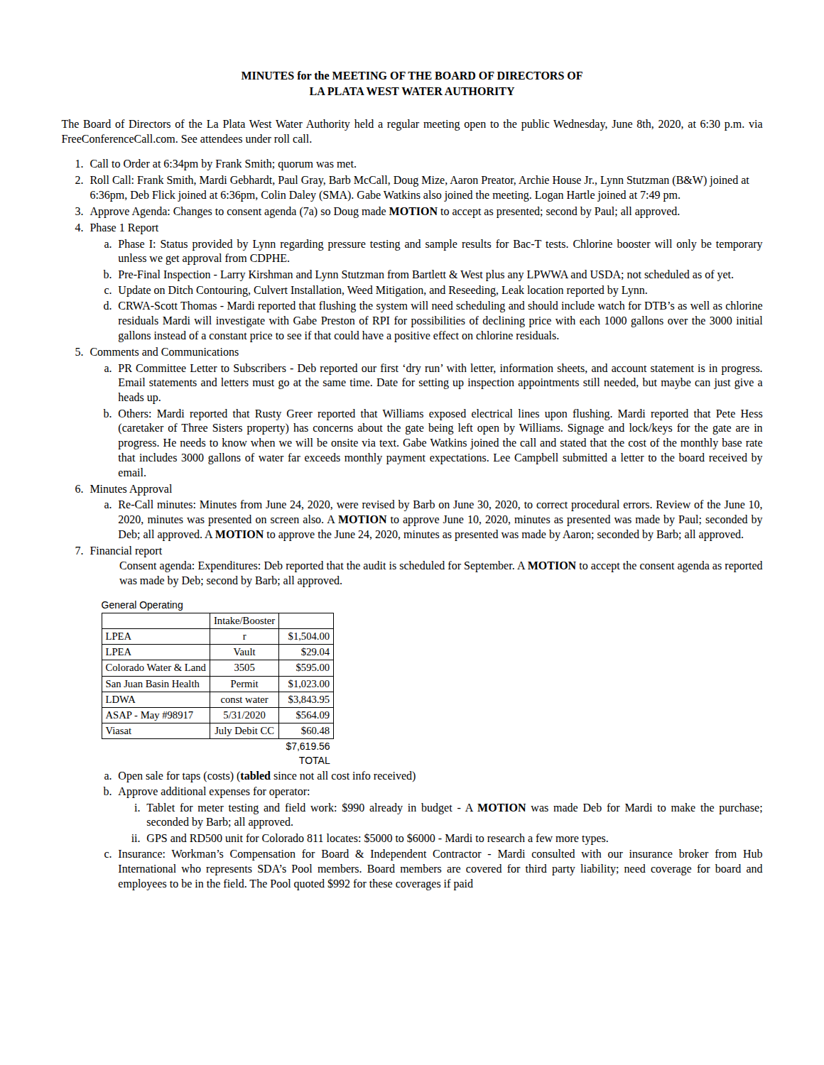MINUTES for the MEETING OF THE BOARD OF DIRECTORS OF
LA PLATA WEST WATER AUTHORITY
The Board of Directors of the La Plata West Water Authority held a regular meeting open to the public Wednesday, June 8th, 2020, at 6:30 p.m. via FreeConferenceCall.com. See attendees under roll call.
Call to Order at 6:34pm by Frank Smith; quorum was met.
Roll Call: Frank Smith, Mardi Gebhardt, Paul Gray, Barb McCall, Doug Mize, Aaron Preator, Archie House Jr., Lynn Stutzman (B&W) joined at 6:36pm, Deb Flick joined at 6:36pm, Colin Daley (SMA). Gabe Watkins also joined the meeting. Logan Hartle joined at 7:49 pm.
Approve Agenda: Changes to consent agenda (7a) so Doug made MOTION to accept as presented; second by Paul; all approved.
Phase 1 Report
Phase I: Status provided by Lynn regarding pressure testing and sample results for Bac-T tests. Chlorine booster will only be temporary unless we get approval from CDPHE.
Pre-Final Inspection - Larry Kirshman and Lynn Stutzman from Bartlett & West plus any LPWWA and USDA; not scheduled as of yet.
Update on Ditch Contouring, Culvert Installation, Weed Mitigation, and Reseeding, Leak location reported by Lynn.
CRWA-Scott Thomas - Mardi reported that flushing the system will need scheduling and should include watch for DTB’s as well as chlorine residuals Mardi will investigate with Gabe Preston of RPI for possibilities of declining price with each 1000 gallons over the 3000 initial gallons instead of a constant price to see if that could have a positive effect on chlorine residuals.
Comments and Communications
PR Committee Letter to Subscribers - Deb reported our first ‘dry run’ with letter, information sheets, and account statement is in progress. Email statements and letters must go at the same time. Date for setting up inspection appointments still needed, but maybe can just give a heads up.
Others: Mardi reported that Rusty Greer reported that Williams exposed electrical lines upon flushing. Mardi reported that Pete Hess (caretaker of Three Sisters property) has concerns about the gate being left open by Williams. Signage and lock/keys for the gate are in progress. He needs to know when we will be onsite via text. Gabe Watkins joined the call and stated that the cost of the monthly base rate that includes 3000 gallons of water far exceeds monthly payment expectations. Lee Campbell submitted a letter to the board received by email.
Minutes Approval
Re-Call minutes: Minutes from June 24, 2020, were revised by Barb on June 30, 2020, to correct procedural errors. Review of the June 10, 2020, minutes was presented on screen also. A MOTION to approve June 10, 2020, minutes as presented was made by Paul; seconded by Deb; all approved. A MOTION to approve the June 24, 2020, minutes as presented was made by Aaron; seconded by Barb; all approved.
Financial report
Consent agenda: Expenditures: Deb reported that the audit is scheduled for September. A MOTION to accept the consent agenda as reported was made by Deb; second by Barb; all approved.
General Operating
| | Intake/Booster | |
| LPEA | r | $1,504.00 |
| LPEA | Vault | $29.04 |
| Colorado Water & Land | 3505 | $595.00 |
| San Juan Basin Health | Permit | $1,023.00 |
| LDWA | const water | $3,843.95 |
| ASAP - May #98917 | 5/31/2020 | $564.09 |
| Viasat | July Debit CC | $60.48 |
| | | $7,619.56 |
| | | TOTAL |
Open sale for taps (costs) (tabled since not all cost info received)
Approve additional expenses for operator:
Tablet for meter testing and field work: $990 already in budget - A MOTION was made Deb for Mardi to make the purchase; seconded by Barb; all approved.
GPS and RD500 unit for Colorado 811 locates: $5000 to $6000 - Mardi to research a few more types.
Insurance: Workman’s Compensation for Board & Independent Contractor - Mardi consulted with our insurance broker from Hub International who represents SDA’s Pool members. Board members are covered for third party liability; need coverage for board and employees to be in the field. The Pool quoted $992 for these coverages if paid